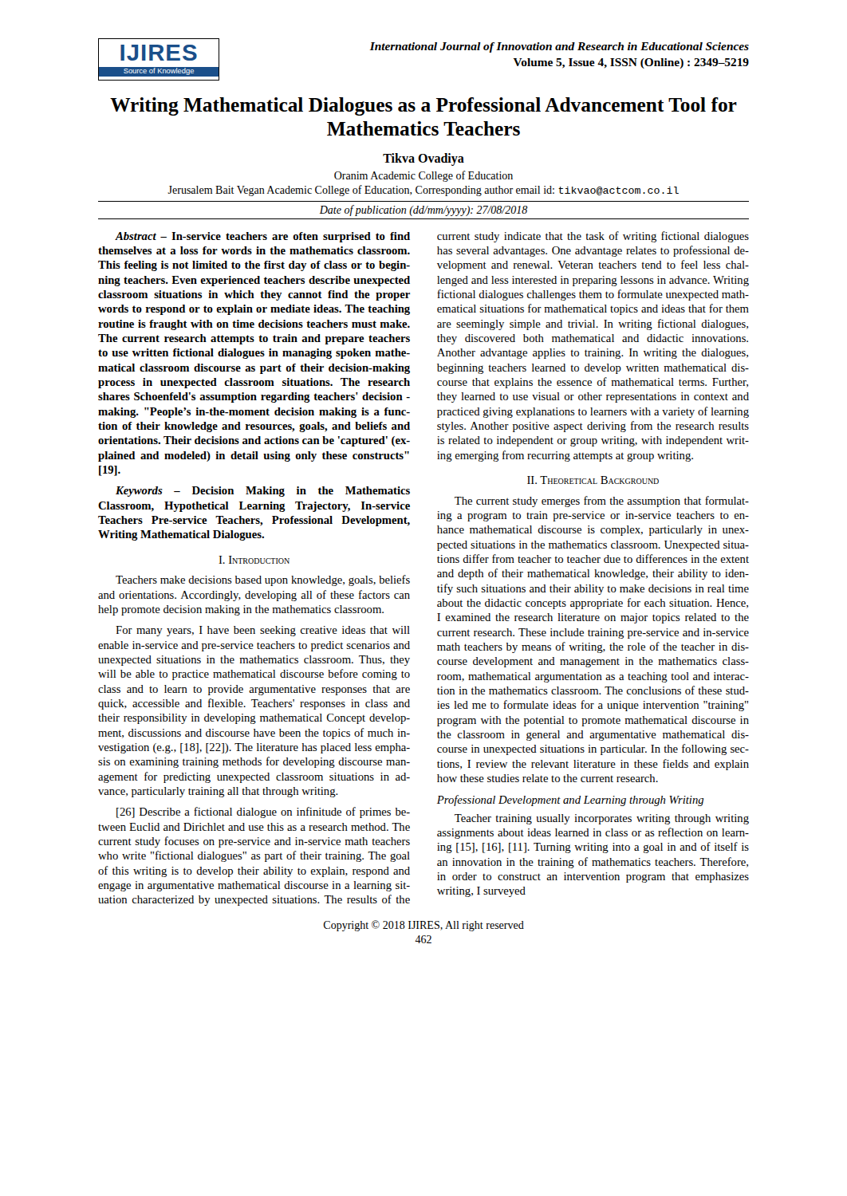IJIRES Source of Knowledge
International Journal of Innovation and Research in Educational Sciences
Volume 5, Issue 4, ISSN (Online) : 2349–5219
Writing Mathematical Dialogues as a Professional Advancement Tool for Mathematics Teachers
Tikva Ovadiya
Oranim Academic College of Education
Jerusalem Bait Vegan Academic College of Education, Corresponding author email id: tikvao@actcom.co.il
Date of publication (dd/mm/yyyy): 27/08/2018
Abstract – In-service teachers are often surprised to find themselves at a loss for words in the mathematics classroom. This feeling is not limited to the first day of class or to beginning teachers. Even experienced teachers describe unexpected classroom situations in which they cannot find the proper words to respond or to explain or mediate ideas. The teaching routine is fraught with on time decisions teachers must make. The current research attempts to train and prepare teachers to use written fictional dialogues in managing spoken mathematical classroom discourse as part of their decision-making process in unexpected classroom situations. The research shares Schoenfeld's assumption regarding teachers' decision - making. "People’s in-the-moment decision making is a function of their knowledge and resources, goals, and beliefs and orientations. Their decisions and actions can be 'captured' (explained and modeled) in detail using only these constructs" [19].
Keywords – Decision Making in the Mathematics Classroom, Hypothetical Learning Trajectory, In-service Teachers Pre-service Teachers, Professional Development, Writing Mathematical Dialogues.
I. Introduction
Teachers make decisions based upon knowledge, goals, beliefs and orientations. Accordingly, developing all of these factors can help promote decision making in the mathematics classroom.
For many years, I have been seeking creative ideas that will enable in-service and pre-service teachers to predict scenarios and unexpected situations in the mathematics classroom. Thus, they will be able to practice mathematical discourse before coming to class and to learn to provide argumentative responses that are quick, accessible and flexible. Teachers' responses in class and their responsibility in developing mathematical Concept development, discussions and discourse have been the topics of much investigation (e.g., [18], [22]). The literature has placed less emphasis on examining training methods for developing discourse management for predicting unexpected classroom situations in advance, particularly training all that through writing.
[26] Describe a fictional dialogue on infinitude of primes between Euclid and Dirichlet and use this as a research method. The current study focuses on pre-service and in-service math teachers who write "fictional dialogues" as part of their training. The goal of this writing is to develop their ability to explain, respond and engage in argumentative mathematical discourse in a learning situation characterized by unexpected situations. The results of the current study indicate that the task of writing fictional dialogues has several advantages. One advantage relates to professional development and renewal. Veteran teachers tend to feel less challenged and less interested in preparing lessons in advance. Writing fictional dialogues challenges them to formulate unexpected mathematical situations for mathematical topics and ideas that for them are seemingly simple and trivial. In writing fictional dialogues, they discovered both mathematical and didactic innovations. Another advantage applies to training. In writing the dialogues, beginning teachers learned to develop written mathematical discourse that explains the essence of mathematical terms. Further, they learned to use visual or other representations in context and practiced giving explanations to learners with a variety of learning styles. Another positive aspect deriving from the research results is related to independent or group writing, with independent writing emerging from recurring attempts at group writing.
II. Theoretical Background
The current study emerges from the assumption that formulating a program to train pre-service or in-service teachers to enhance mathematical discourse is complex, particularly in unexpected situations in the mathematics classroom. Unexpected situations differ from teacher to teacher due to differences in the extent and depth of their mathematical knowledge, their ability to identify such situations and their ability to make decisions in real time about the didactic concepts appropriate for each situation. Hence, I examined the research literature on major topics related to the current research. These include training pre-service and in-service math teachers by means of writing, the role of the teacher in discourse development and management in the mathematics classroom, mathematical argumentation as a teaching tool and interaction in the mathematics classroom. The conclusions of these studies led me to formulate ideas for a unique intervention "training" program with the potential to promote mathematical discourse in the classroom in general and argumentative mathematical discourse in unexpected situations in particular. In the following sections, I review the relevant literature in these fields and explain how these studies relate to the current research.
Professional Development and Learning through Writing
Teacher training usually incorporates writing through writing assignments about ideas learned in class or as reflection on learning [15], [16], [11]. Turning writing into a goal in and of itself is an innovation in the training of mathematics teachers. Therefore, in order to construct an intervention program that emphasizes writing, I surveyed
Copyright © 2018 IJIRES, All right reserved 462